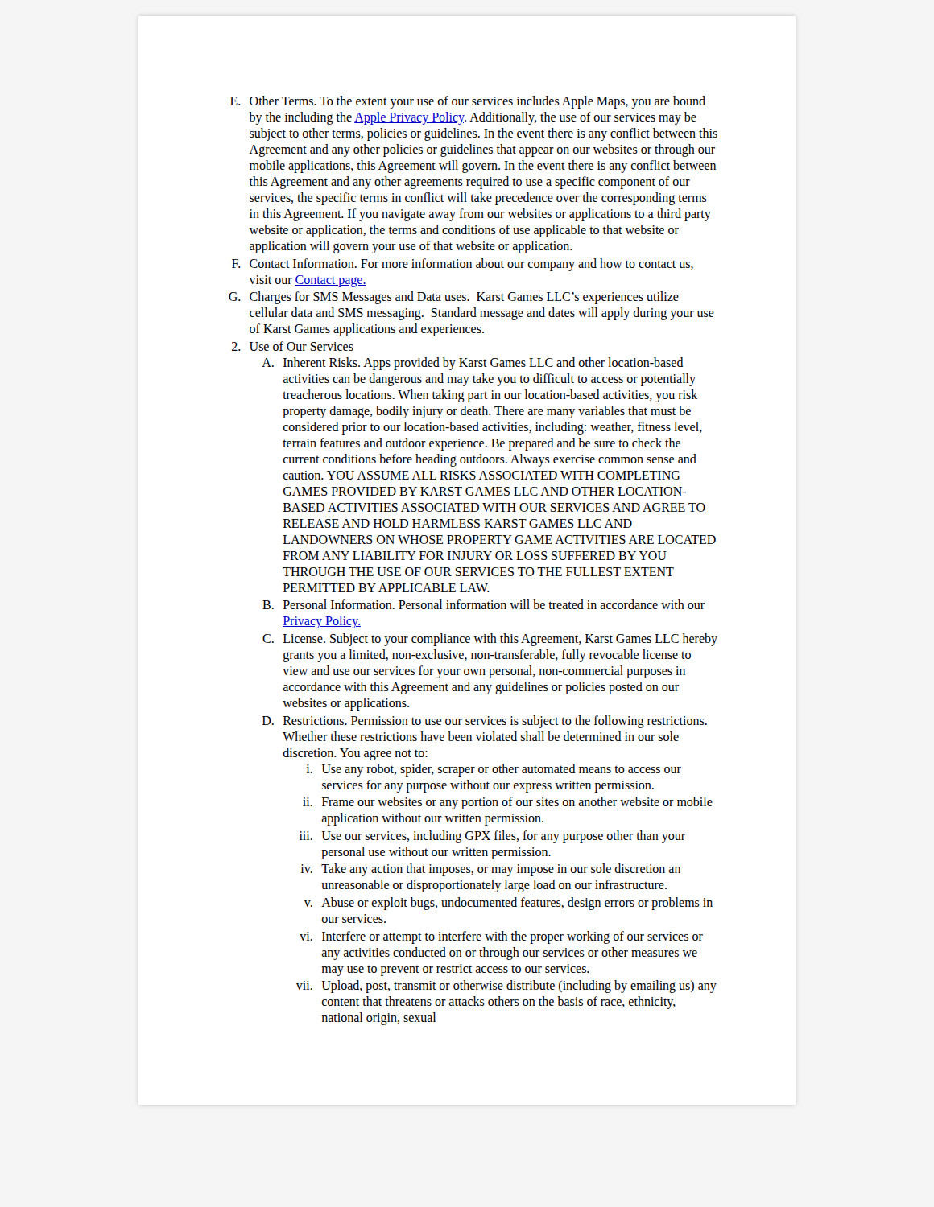Other Terms. To the extent your use of our services includes Apple Maps, you are bound by the including the Apple Privacy Policy. Additionally, the use of our services may be subject to other terms, policies or guidelines. In the event there is any conflict between this Agreement and any other policies or guidelines that appear on our websites or through our mobile applications, this Agreement will govern. In the event there is any conflict between this Agreement and any other agreements required to use a specific component of our services, the specific terms in conflict will take precedence over the corresponding terms in this Agreement. If you navigate away from our websites or applications to a third party website or application, the terms and conditions of use applicable to that website or application will govern your use of that website or application.
Contact Information. For more information about our company and how to contact us, visit our Contact page.
Charges for SMS Messages and Data uses. Karst Games LLC’s experiences utilize cellular data and SMS messaging. Standard message and dates will apply during your use of Karst Games applications and experiences.
Use of Our Services
Inherent Risks. Apps provided by Karst Games LLC and other location-based activities can be dangerous and may take you to difficult to access or potentially treacherous locations. When taking part in our location-based activities, you risk property damage, bodily injury or death. There are many variables that must be considered prior to our location-based activities, including: weather, fitness level, terrain features and outdoor experience. Be prepared and be sure to check the current conditions before heading outdoors. Always exercise common sense and caution. YOU ASSUME ALL RISKS ASSOCIATED WITH COMPLETING GAMES PROVIDED BY KARST GAMES LLC AND OTHER LOCATION-BASED ACTIVITIES ASSOCIATED WITH OUR SERVICES AND AGREE TO RELEASE AND HOLD HARMLESS KARST GAMES LLC AND LANDOWNERS ON WHOSE PROPERTY GAME ACTIVITIES ARE LOCATED FROM ANY LIABILITY FOR INJURY OR LOSS SUFFERED BY YOU THROUGH THE USE OF OUR SERVICES TO THE FULLEST EXTENT PERMITTED BY APPLICABLE LAW.
Personal Information. Personal information will be treated in accordance with our Privacy Policy.
License. Subject to your compliance with this Agreement, Karst Games LLC hereby grants you a limited, non-exclusive, non-transferable, fully revocable license to view and use our services for your own personal, non-commercial purposes in accordance with this Agreement and any guidelines or policies posted on our websites or applications.
Restrictions. Permission to use our services is subject to the following restrictions. Whether these restrictions have been violated shall be determined in our sole discretion. You agree not to:
Use any robot, spider, scraper or other automated means to access our services for any purpose without our express written permission.
Frame our websites or any portion of our sites on another website or mobile application without our written permission.
Use our services, including GPX files, for any purpose other than your personal use without our written permission.
Take any action that imposes, or may impose in our sole discretion an unreasonable or disproportionately large load on our infrastructure.
Abuse or exploit bugs, undocumented features, design errors or problems in our services.
Interfere or attempt to interfere with the proper working of our services or any activities conducted on or through our services or other measures we may use to prevent or restrict access to our services.
Upload, post, transmit or otherwise distribute (including by emailing us) any content that threatens or attacks others on the basis of race, ethnicity, national origin, sexual